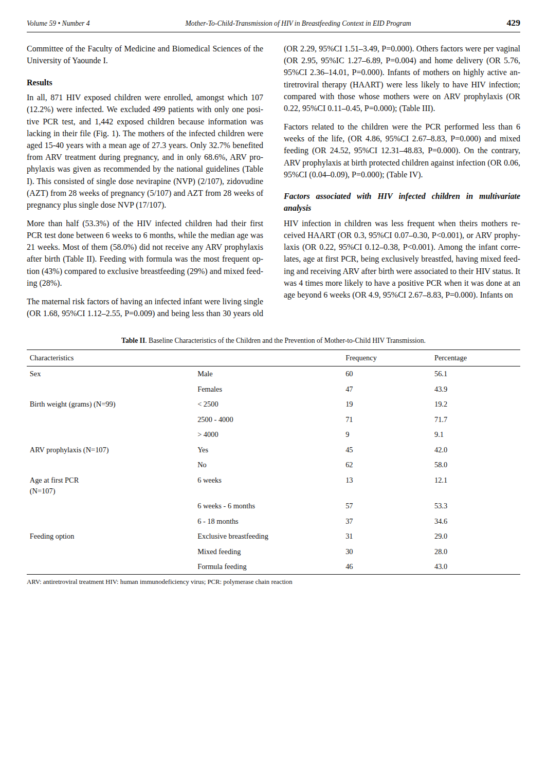Volume 59 • Number 4 Mother-To-Child-Transmission of HIV in Breastfeeding Context in EID Program 429
Committee of the Faculty of Medicine and Biomedical Sciences of the University of Yaounde I.
Results
In all, 871 HIV exposed children were enrolled, amongst which 107 (12.2%) were infected. We excluded 499 patients with only one positive PCR test, and 1,442 exposed children because information was lacking in their file (Fig. 1). The mothers of the infected children were aged 15-40 years with a mean age of 27.3 years. Only 32.7% benefited from ARV treatment during pregnancy, and in only 68.6%, ARV prophylaxis was given as recommended by the national guidelines (Table I). This consisted of single dose nevirapine (NVP) (2/107), zidovudine (AZT) from 28 weeks of pregnancy (5/107) and AZT from 28 weeks of pregnancy plus single dose NVP (17/107).
More than half (53.3%) of the HIV infected children had their first PCR test done between 6 weeks to 6 months, while the median age was 21 weeks. Most of them (58.0%) did not receive any ARV prophylaxis after birth (Table II). Feeding with formula was the most frequent option (43%) compared to exclusive breastfeeding (29%) and mixed feeding (28%).
The maternal risk factors of having an infected infant were living single (OR 1.68, 95%CI 1.12–2.55, P=0.009) and being less than 30 years old (OR 2.29, 95%CI 1.51–3.49, P=0.000). Others factors were per vaginal (OR 2.95, 95%IC 1.27–6.89, P=0.004) and home delivery (OR 5.76, 95%CI 2.36–14.01, P=0.000). Infants of mothers on highly active antiretroviral therapy (HAART) were less likely to have HIV infection; compared with those whose mothers were on ARV prophylaxis (OR 0.22, 95%CI 0.11–0.45, P=0.000); (Table III).
Factors related to the children were the PCR performed less than 6 weeks of the life, (OR 4.86, 95%CI 2.67–8.83, P=0.000) and mixed feeding (OR 24.52, 95%CI 12.31–48.83, P=0.000). On the contrary, ARV prophylaxis at birth protected children against infection (OR 0.06, 95%CI (0.04–0.09), P=0.000); (Table IV).
Factors associated with HIV infected children in multivariate analysis
HIV infection in children was less frequent when theirs mothers received HAART (OR 0.3, 95%CI 0.07–0.30, P<0.001), or ARV prophylaxis (OR 0.22, 95%CI 0.12–0.38, P<0.001). Among the infant correlates, age at first PCR, being exclusively breastfed, having mixed feeding and receiving ARV after birth were associated to their HIV status. It was 4 times more likely to have a positive PCR when it was done at an age beyond 6 weeks (OR 4.9, 95%CI 2.67–8.83, P=0.000). Infants on
Table II . Baseline Characteristics of the Children and the Prevention of Mother-to-Child HIV Transmission.
| Characteristics | | Frequency | Percentage |
| --- | --- | --- | --- |
| Sex | Male | 60 | 56.1 |
| | Females | 47 | 43.9 |
| Birth weight (grams) (N=99) | < 2500 | 19 | 19.2 |
| | 2500 - 4000 | 71 | 71.7 |
| | > 4000 | 9 | 9.1 |
| ARV prophylaxis (N=107) | Yes | 45 | 42.0 |
| | No | 62 | 58.0 |
| Age at first PCR (N=107) | 6 weeks | 13 | 12.1 |
| | 6 weeks - 6 months | 57 | 53.3 |
| | 6 - 18 months | 37 | 34.6 |
| Feeding option | Exclusive breastfeeding | 31 | 29.0 |
| | Mixed feeding | 30 | 28.0 |
| | Formula feeding | 46 | 43.0 |
ARV: antiretroviral treatment HIV: human immunodeficiency virus; PCR: polymerase chain reaction